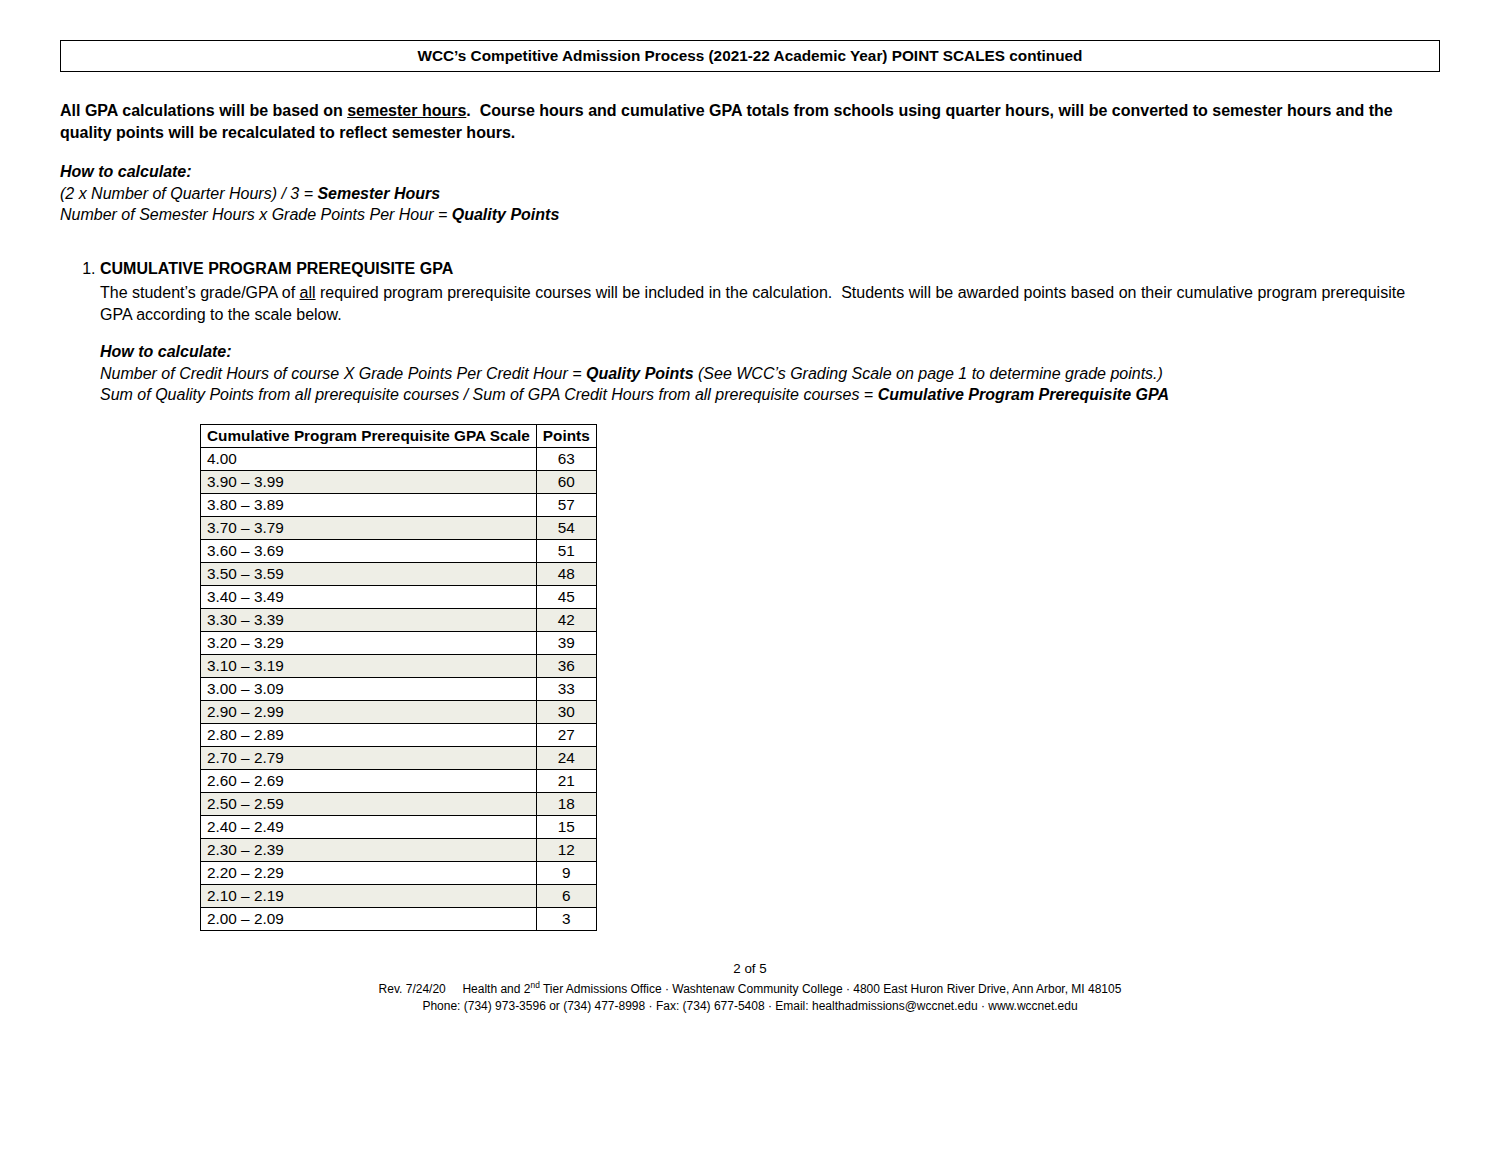WCC’s Competitive Admission Process (2021-22 Academic Year) POINT SCALES continued
All GPA calculations will be based on semester hours. Course hours and cumulative GPA totals from schools using quarter hours, will be converted to semester hours and the quality points will be recalculated to reflect semester hours.
How to calculate:
(2 x Number of Quarter Hours) / 3 = Semester Hours
Number of Semester Hours x Grade Points Per Hour = Quality Points
CUMULATIVE PROGRAM PREREQUISITE GPA
The student’s grade/GPA of all required program prerequisite courses will be included in the calculation. Students will be awarded points based on their cumulative program prerequisite GPA according to the scale below.
How to calculate:
Number of Credit Hours of course X Grade Points Per Credit Hour = Quality Points (See WCC’s Grading Scale on page 1 to determine grade points.)
Sum of Quality Points from all prerequisite courses / Sum of GPA Credit Hours from all prerequisite courses = Cumulative Program Prerequisite GPA
| Cumulative Program Prerequisite GPA Scale | Points |
| --- | --- |
| 4.00 | 63 |
| 3.90 – 3.99 | 60 |
| 3.80 – 3.89 | 57 |
| 3.70 – 3.79 | 54 |
| 3.60 – 3.69 | 51 |
| 3.50 – 3.59 | 48 |
| 3.40 – 3.49 | 45 |
| 3.30 – 3.39 | 42 |
| 3.20 – 3.29 | 39 |
| 3.10 – 3.19 | 36 |
| 3.00 – 3.09 | 33 |
| 2.90 – 2.99 | 30 |
| 2.80 – 2.89 | 27 |
| 2.70 – 2.79 | 24 |
| 2.60 – 2.69 | 21 |
| 2.50 – 2.59 | 18 |
| 2.40 – 2.49 | 15 |
| 2.30 – 2.39 | 12 |
| 2.20 – 2.29 | 9 |
| 2.10 – 2.19 | 6 |
| 2.00 – 2.09 | 3 |
2 of 5
Rev. 7/24/20 Health and 2nd Tier Admissions Office · Washtenaw Community College · 4800 East Huron River Drive, Ann Arbor, MI 48105
Phone: (734) 973-3596 or (734) 477-8998 · Fax: (734) 677-5408 · Email: healthadmissions@wccnet.edu · www.wccnet.edu